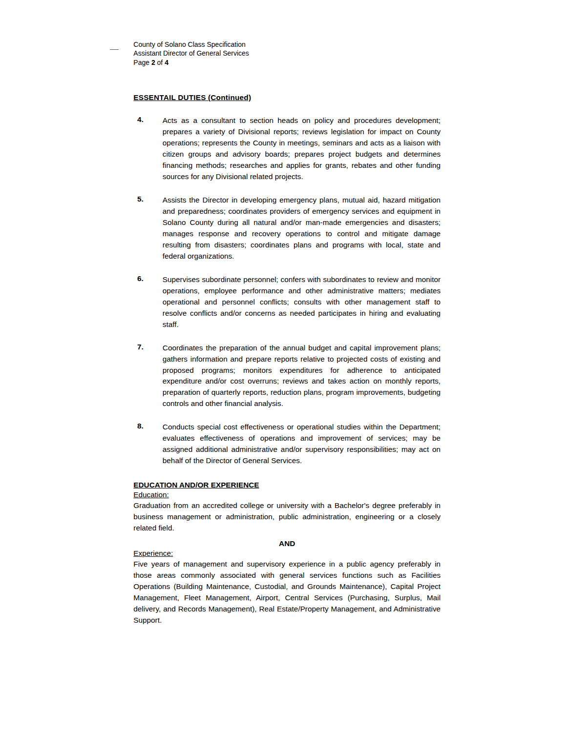County of Solano Class Specification
Assistant Director of General Services
Page 2 of 4
ESSENTAIL DUTIES (Continued)
4. Acts as a consultant to section heads on policy and procedures development; prepares a variety of Divisional reports; reviews legislation for impact on County operations; represents the County in meetings, seminars and acts as a liaison with citizen groups and advisory boards; prepares project budgets and determines financing methods; researches and applies for grants, rebates and other funding sources for any Divisional related projects.
5. Assists the Director in developing emergency plans, mutual aid, hazard mitigation and preparedness; coordinates providers of emergency services and equipment in Solano County during all natural and/or man-made emergencies and disasters; manages response and recovery operations to control and mitigate damage resulting from disasters; coordinates plans and programs with local, state and federal organizations.
6. Supervises subordinate personnel; confers with subordinates to review and monitor operations, employee performance and other administrative matters; mediates operational and personnel conflicts; consults with other management staff to resolve conflicts and/or concerns as needed participates in hiring and evaluating staff.
7. Coordinates the preparation of the annual budget and capital improvement plans; gathers information and prepare reports relative to projected costs of existing and proposed programs; monitors expenditures for adherence to anticipated expenditure and/or cost overruns; reviews and takes action on monthly reports, preparation of quarterly reports, reduction plans, program improvements, budgeting controls and other financial analysis.
8. Conducts special cost effectiveness or operational studies within the Department; evaluates effectiveness of operations and improvement of services; may be assigned additional administrative and/or supervisory responsibilities; may act on behalf of the Director of General Services.
EDUCATION AND/OR EXPERIENCE
Education:
Graduation from an accredited college or university with a Bachelor's degree preferably in business management or administration, public administration, engineering or a closely related field.
AND
Experience:
Five years of management and supervisory experience in a public agency preferably in those areas commonly associated with general services functions such as Facilities Operations (Building Maintenance, Custodial, and Grounds Maintenance), Capital Project Management, Fleet Management, Airport, Central Services (Purchasing, Surplus, Mail delivery, and Records Management), Real Estate/Property Management, and Administrative Support.